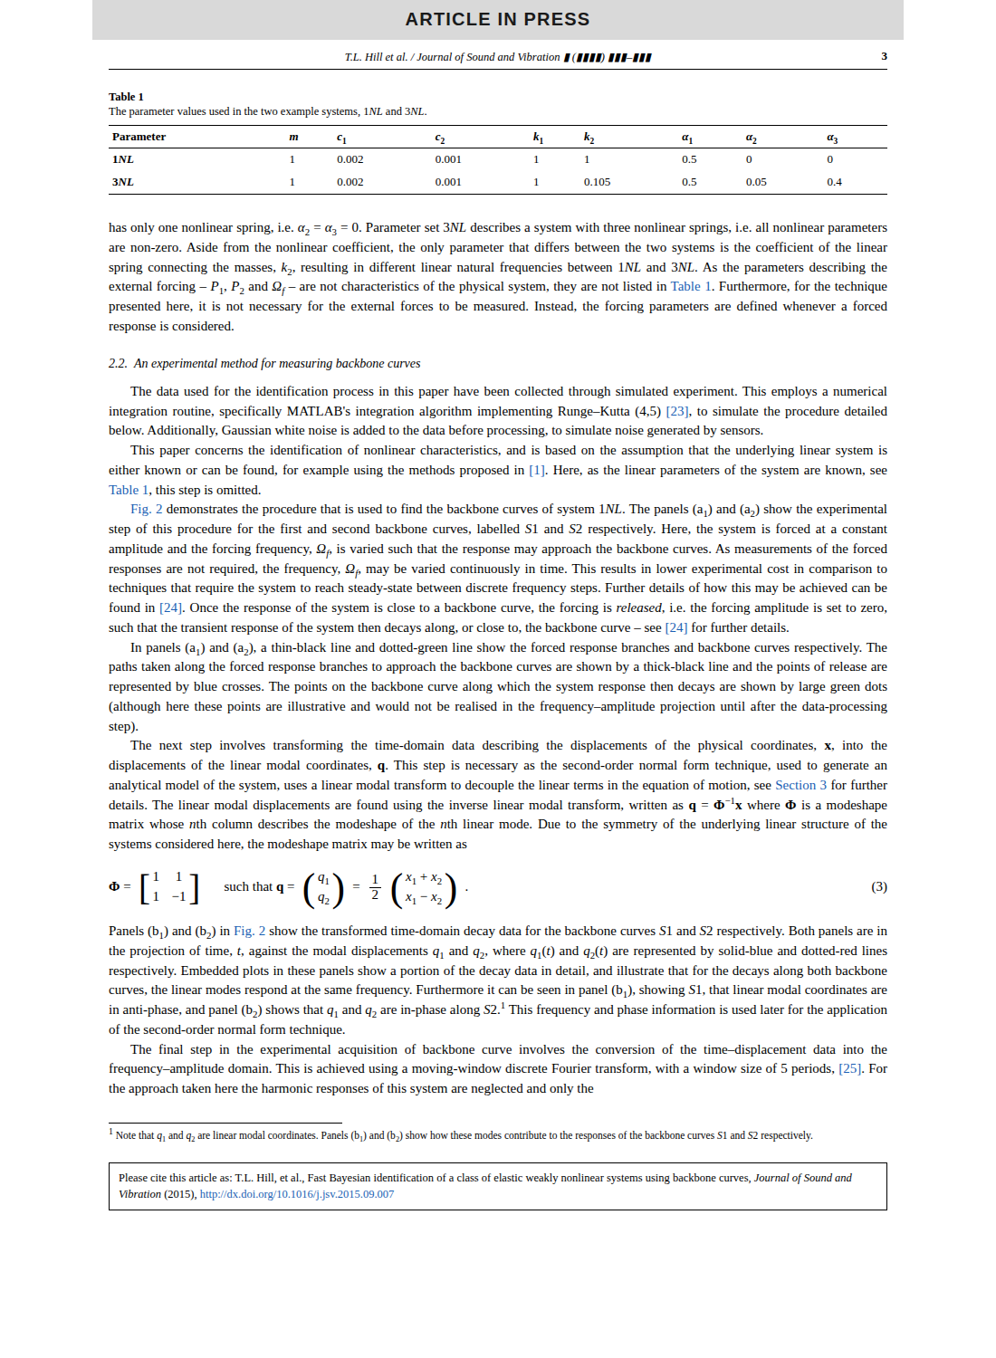ARTICLE IN PRESS
T.L. Hill et al. / Journal of Sound and Vibration ▮ (▮▮▮▮) ▮▮▮–▮▮▮ 3
Table 1
The parameter values used in the two example systems, 1NL and 3NL.
| Parameter | m | c 1 | c 2 | k 1 | k 2 | α 1 | α 2 | α 3 |
| --- | --- | --- | --- | --- | --- | --- | --- | --- |
| 1 NL | 1 | 0.002 | 0.001 | 1 | 1 | 0.5 | 0 | 0 |
| 3 NL | 1 | 0.002 | 0.001 | 1 | 0.105 | 0.5 | 0.05 | 0.4 |
has only one nonlinear spring, i.e. α2 = α3 = 0. Parameter set 3NL describes a system with three nonlinear springs, i.e. all nonlinear parameters are non-zero. Aside from the nonlinear coefficient, the only parameter that differs between the two systems is the coefficient of the linear spring connecting the masses, k2, resulting in different linear natural frequencies between 1NL and 3NL. As the parameters describing the external forcing – P1, P2 and Ωf – are not characteristics of the physical system, they are not listed in Table 1. Furthermore, for the technique presented here, it is not necessary for the external forces to be measured. Instead, the forcing parameters are defined whenever a forced response is considered.
2.2. An experimental method for measuring backbone curves
The data used for the identification process in this paper have been collected through simulated experiment. This employs a numerical integration routine, specifically MATLAB's integration algorithm implementing Runge–Kutta (4,5) [23], to simulate the procedure detailed below. Additionally, Gaussian white noise is added to the data before processing, to simulate noise generated by sensors.
This paper concerns the identification of nonlinear characteristics, and is based on the assumption that the underlying linear system is either known or can be found, for example using the methods proposed in [1]. Here, as the linear parameters of the system are known, see Table 1, this step is omitted.
Fig. 2 demonstrates the procedure that is used to find the backbone curves of system 1NL. The panels (a1) and (a2) show the experimental step of this procedure for the first and second backbone curves, labelled S1 and S2 respectively. Here, the system is forced at a constant amplitude and the forcing frequency, Ωf, is varied such that the response may approach the backbone curves. As measurements of the forced responses are not required, the frequency, Ωf, may be varied continuously in time. This results in lower experimental cost in comparison to techniques that require the system to reach steady-state between discrete frequency steps. Further details of how this may be achieved can be found in [24]. Once the response of the system is close to a backbone curve, the forcing is released, i.e. the forcing amplitude is set to zero, such that the transient response of the system then decays along, or close to, the backbone curve – see [24] for further details.
In panels (a1) and (a2), a thin-black line and dotted-green line show the forced response branches and backbone curves respectively. The paths taken along the forced response branches to approach the backbone curves are shown by a thick-black line and the points of release are represented by blue crosses. The points on the backbone curve along which the system response then decays are shown by large green dots (although here these points are illustrative and would not be realised in the frequency–amplitude projection until after the data-processing step).
The next step involves transforming the time-domain data describing the displacements of the physical coordinates, x, into the displacements of the linear modal coordinates, q. This step is necessary as the second-order normal form technique, used to generate an analytical model of the system, uses a linear modal transform to decouple the linear terms in the equation of motion, see Section 3 for further details. The linear modal displacements are found using the inverse linear modal transform, written as q = Φ−1x where Φ is a modeshape matrix whose nth column describes the modeshape of the nth linear mode. Due to the symmetry of the underlying linear structure of the systems considered here, the modeshape matrix may be written as
Φ = [ 11 1−1 ] such that q = ( q1 q2 ) = 12 ( x1 + x2 x1 − x2 ) .
(3)
Panels (b1) and (b2) in Fig. 2 show the transformed time-domain decay data for the backbone curves S1 and S2 respectively. Both panels are in the projection of time, t, against the modal displacements q1 and q2, where q1(t) and q2(t) are represented by solid-blue and dotted-red lines respectively. Embedded plots in these panels show a portion of the decay data in detail, and illustrate that for the decays along both backbone curves, the linear modes respond at the same frequency. Furthermore it can be seen in panel (b1), showing S1, that linear modal coordinates are in anti-phase, and panel (b2) shows that q1 and q2 are in-phase along S2.1 This frequency and phase information is used later for the application of the second-order normal form technique.
The final step in the experimental acquisition of backbone curve involves the conversion of the time–displacement data into the frequency–amplitude domain. This is achieved using a moving-window discrete Fourier transform, with a window size of 5 periods, [25]. For the approach taken here the harmonic responses of this system are neglected and only the
1 Note that q1 and q2 are linear modal coordinates. Panels (b1) and (b2) show how these modes contribute to the responses of the backbone curves S1 and S2 respectively.
Please cite this article as: T.L. Hill, et al., Fast Bayesian identification of a class of elastic weakly nonlinear systems using backbone curves, Journal of Sound and Vibration (2015), http://dx.doi.org/10.1016/j.jsv.2015.09.007